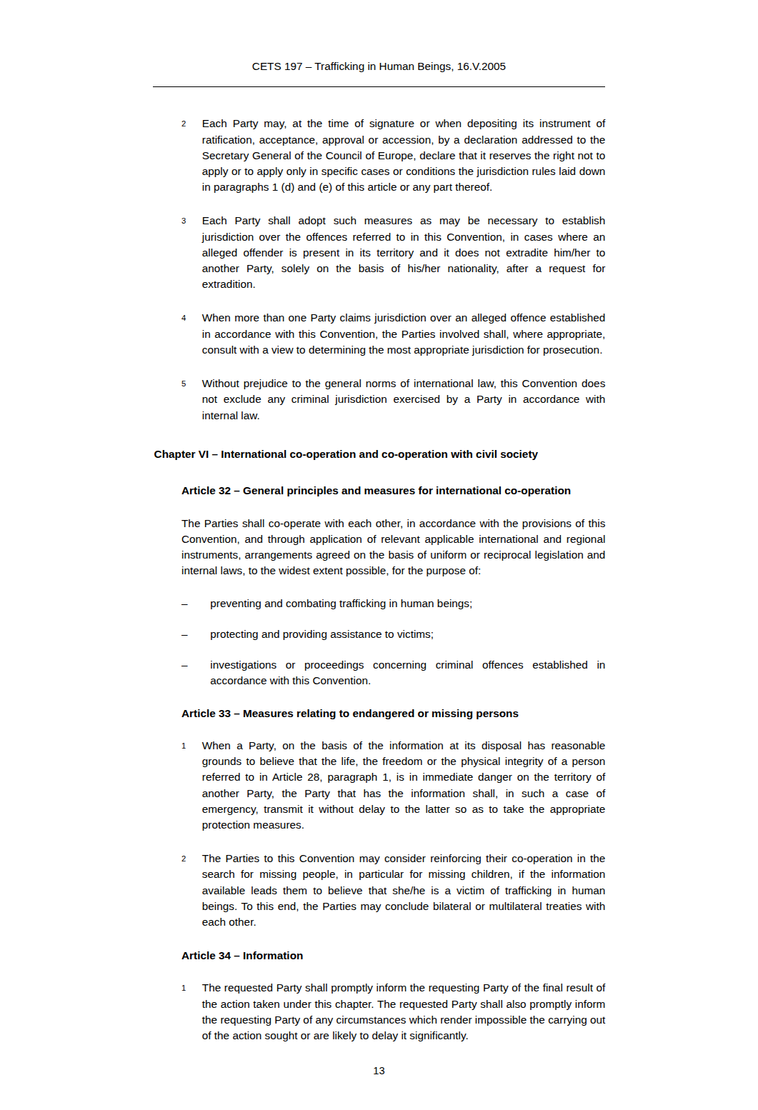CETS 197 – Trafficking in Human Beings, 16.V.2005
2
Each Party may, at the time of signature or when depositing its instrument of ratification, acceptance, approval or accession, by a declaration addressed to the Secretary General of the Council of Europe, declare that it reserves the right not to apply or to apply only in specific cases or conditions the jurisdiction rules laid down in paragraphs 1 (d) and (e) of this article or any part thereof.
3
Each Party shall adopt such measures as may be necessary to establish jurisdiction over the offences referred to in this Convention, in cases where an alleged offender is present in its territory and it does not extradite him/her to another Party, solely on the basis of his/her nationality, after a request for extradition.
4
When more than one Party claims jurisdiction over an alleged offence established in accordance with this Convention, the Parties involved shall, where appropriate, consult with a view to determining the most appropriate jurisdiction for prosecution.
5
Without prejudice to the general norms of international law, this Convention does not exclude any criminal jurisdiction exercised by a Party in accordance with internal law.
Chapter VI – International co-operation and co-operation with civil society
Article 32 – General principles and measures for international co-operation
The Parties shall co-operate with each other, in accordance with the provisions of this Convention, and through application of relevant applicable international and regional instruments, arrangements agreed on the basis of uniform or reciprocal legislation and internal laws, to the widest extent possible, for the purpose of:
–preventing and combating trafficking in human beings;
–protecting and providing assistance to victims;
–investigations or proceedings concerning criminal offences established in accordance with this Convention.
Article 33 – Measures relating to endangered or missing persons
1
When a Party, on the basis of the information at its disposal has reasonable grounds to believe that the life, the freedom or the physical integrity of a person referred to in Article 28, paragraph 1, is in immediate danger on the territory of another Party, the Party that has the information shall, in such a case of emergency, transmit it without delay to the latter so as to take the appropriate protection measures.
2
The Parties to this Convention may consider reinforcing their co-operation in the search for missing people, in particular for missing children, if the information available leads them to believe that she/he is a victim of trafficking in human beings. To this end, the Parties may conclude bilateral or multilateral treaties with each other.
Article 34 – Information
1
The requested Party shall promptly inform the requesting Party of the final result of the action taken under this chapter. The requested Party shall also promptly inform the requesting Party of any circumstances which render impossible the carrying out of the action sought or are likely to delay it significantly.
13